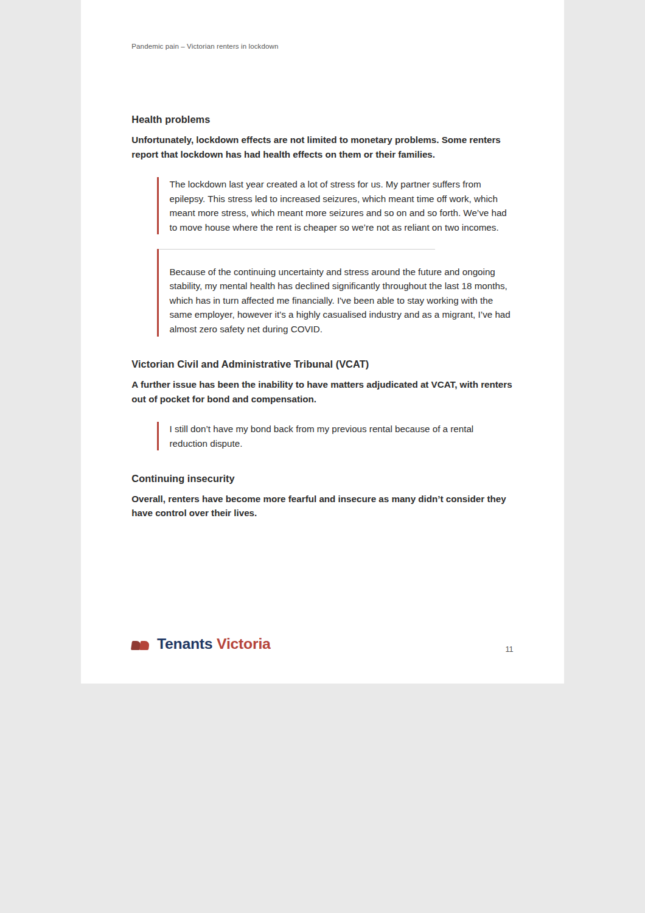Pandemic pain – Victorian renters in lockdown
Health problems
Unfortunately, lockdown effects are not limited to monetary problems. Some renters report that lockdown has had health effects on them or their families.
The lockdown last year created a lot of stress for us. My partner suffers from epilepsy. This stress led to increased seizures, which meant time off work, which meant more stress, which meant more seizures and so on and so forth. We’ve had to move house where the rent is cheaper so we’re not as reliant on two incomes.
Because of the continuing uncertainty and stress around the future and ongoing stability, my mental health has declined significantly throughout the last 18 months, which has in turn affected me financially. I've been able to stay working with the same employer, however it’s a highly casualised industry and as a migrant, I’ve had almost zero safety net during COVID.
Victorian Civil and Administrative Tribunal (VCAT)
A further issue has been the inability to have matters adjudicated at VCAT, with renters out of pocket for bond and compensation.
I still don’t have my bond back from my previous rental because of a rental reduction dispute.
Continuing insecurity
Overall, renters have become more fearful and insecure as many didn’t consider they have control over their lives.
Tenants Victoria
11